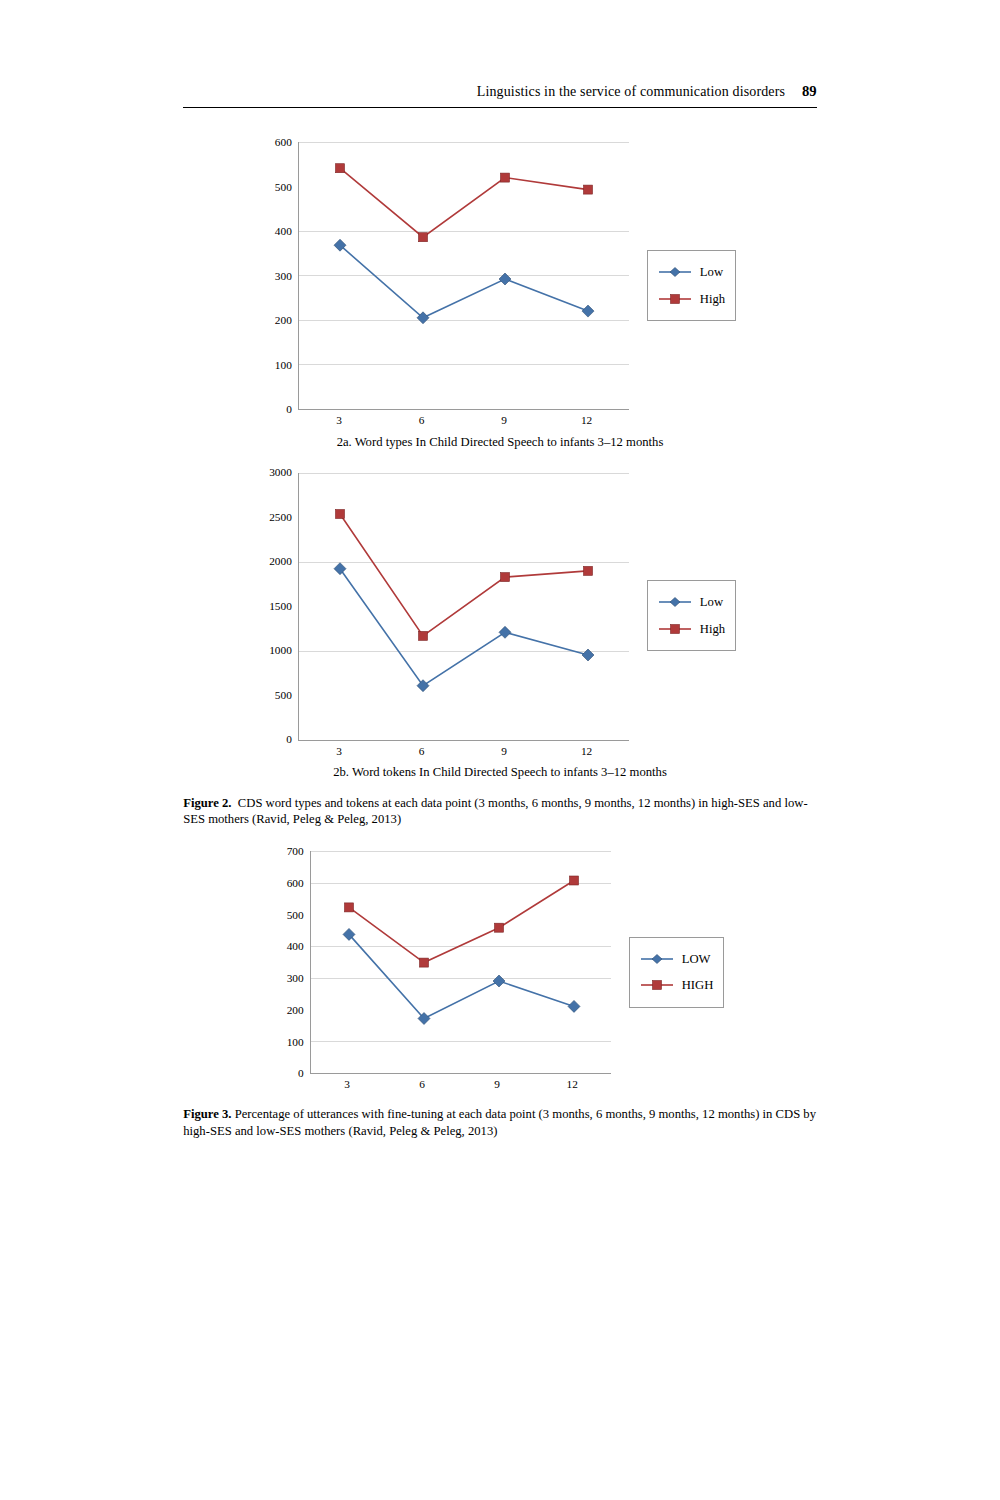Linguistics in the service of communication disorders 89
600 500 400 300 200 100 0
Low: 3=368, 6=205, 9=292, 12=220 (y = 267 - v*267/600)
36912
Low
High
2a. Word types In Child Directed Speech to infants 3–12 months
3000 2500 2000 1500 1000 500 0
Low: 3=1925, 6=610, 9=1210, 12=955 (y = 267 - v*267/3000)
36912
Low
High
2b. Word tokens In Child Directed Speech to infants 3–12 months
Figure 2. CDS word types and tokens at each data point (3 months, 6 months, 9 months, 12 months) in high-SES and low-SES mothers (Ravid, Peleg & Peleg, 2013)
700 600 500 400 300 200 100 0
LOW: 3=437, 6=172, 9=290, 12=210 (y = 222 - v*222/700)
36912
LOW
HIGH
Figure 3. Percentage of utterances with fine-tuning at each data point (3 months, 6 months, 9 months, 12 months) in CDS by high-SES and low-SES mothers (Ravid, Peleg & Peleg, 2013)